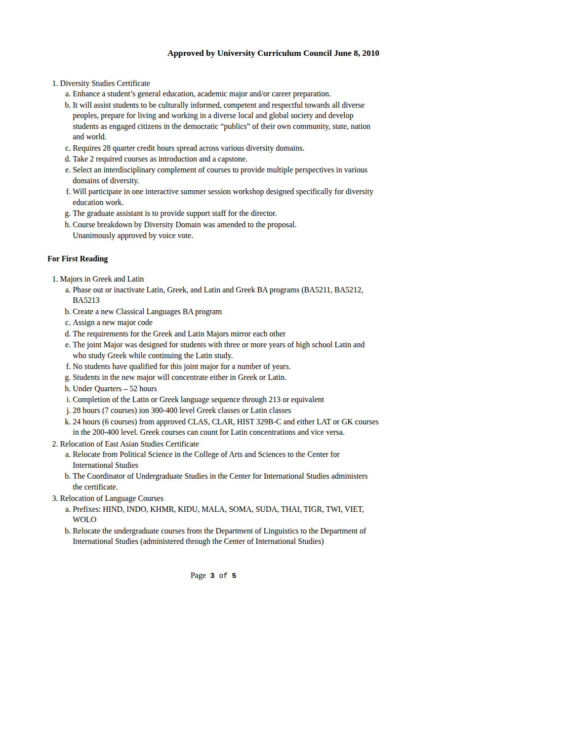Approved by University Curriculum Council June 8, 2010
Diversity Studies Certificate
Enhance a student’s general education, academic major and/or career preparation.
It will assist students to be culturally informed, competent and respectful towards all diverse peoples, prepare for living and working in a diverse local and global society and develop students as engaged citizens in the democratic “publics” of their own community, state, nation and world.
Requires 28 quarter credit hours spread across various diversity domains.
Take 2 required courses as introduction and a capstone.
Select an interdisciplinary complement of courses to provide multiple perspectives in various domains of diversity.
Will participate in one interactive summer session workshop designed specifically for diversity education work.
The graduate assistant is to provide support staff for the director.
Course breakdown by Diversity Domain was amended to the proposal.
Unanimously approved by voice vote.
For First Reading
Majors in Greek and Latin
Phase out or inactivate Latin, Greek, and Latin and Greek BA programs (BA5211, BA5212, BA5213
Create a new Classical Languages BA program
Assign a new major code
The requirements for the Greek and Latin Majors mirror each other
The joint Major was designed for students with three or more years of high school Latin and who study Greek while continuing the Latin study.
No students have qualified for this joint major for a number of years.
Students in the new major will concentrate either in Greek or Latin.
Under Quarters – 52 hours
Completion of the Latin or Greek language sequence through 213 or equivalent
28 hours (7 courses) ion 300-400 level Greek classes or Latin classes
24 hours (6 courses) from approved CLAS, CLAR, HIST 329B-C and either LAT or GK courses in the 200-400 level. Greek courses can count for Latin concentrations and vice versa.
Relocation of East Asian Studies Certificate
Relocate from Political Science in the College of Arts and Sciences to the Center for International Studies
The Coordinator of Undergraduate Studies in the Center for International Studies administers the certificate.
Relocation of Language Courses
Prefixes: HIND, INDO, KHMR, KIDU, MALA, SOMA, SUDA, THAI, TIGR, TWI, VIET, WOLO
Relocate the undergraduate courses from the Department of Linguistics to the Department of International Studies (administered through the Center of International Studies)
Page 3 of 5